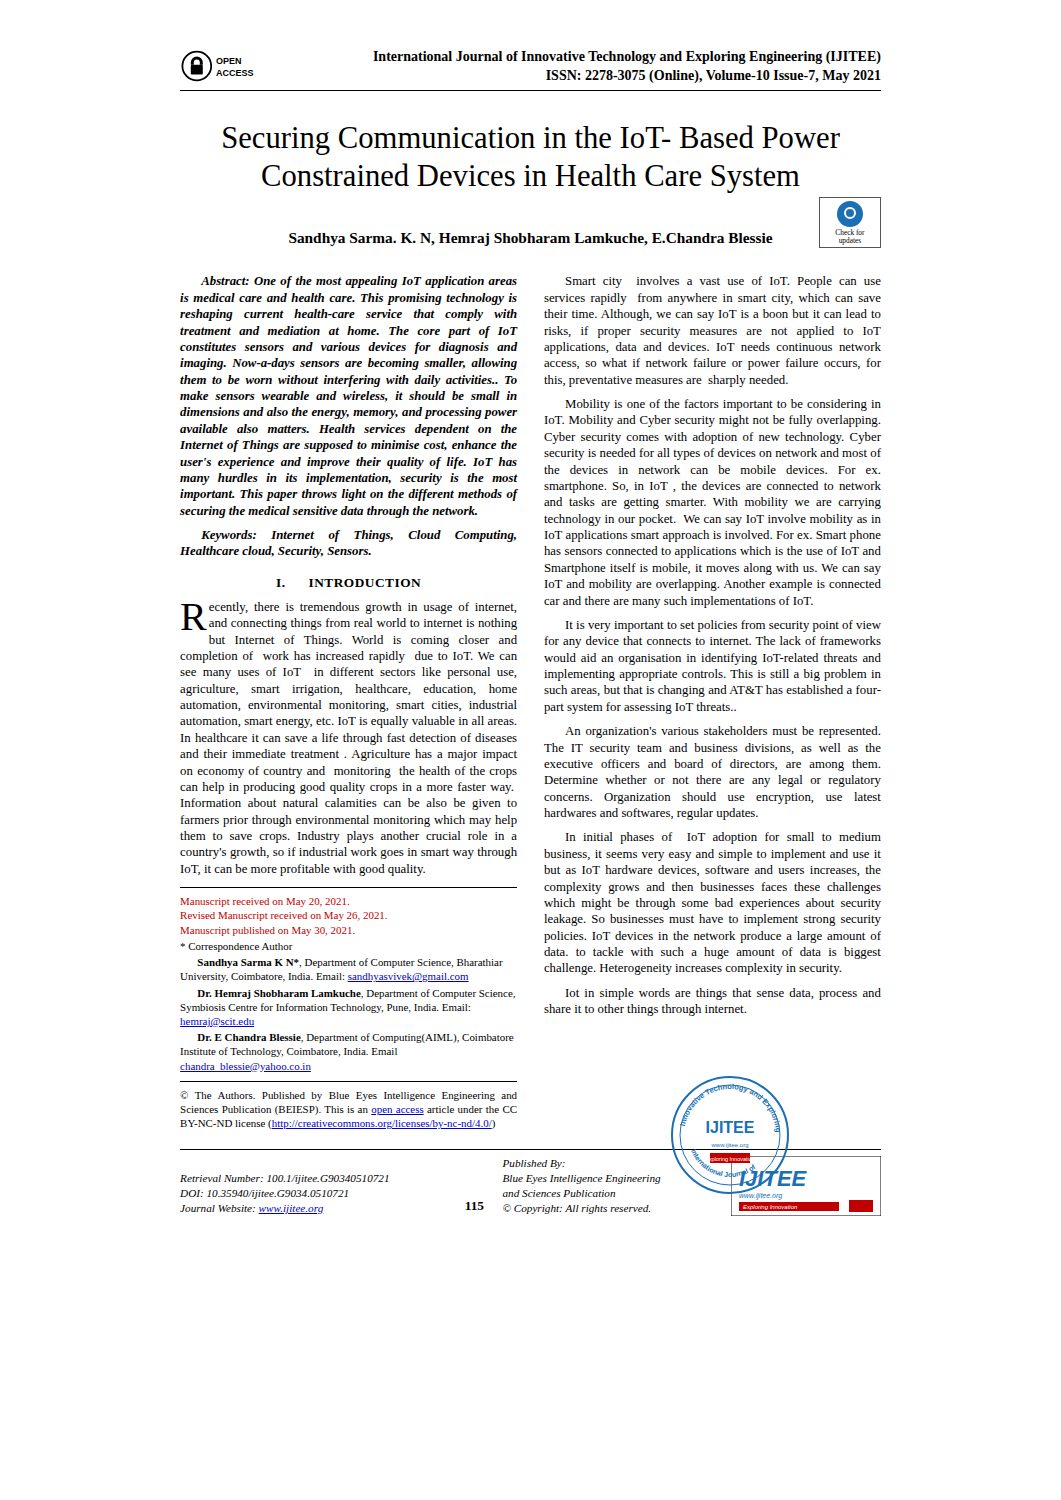OPEN ACCESS
International Journal of Innovative Technology and Exploring Engineering (IJITEE)
ISSN: 2278-3075 (Online), Volume-10 Issue-7, May 2021
Securing Communication in the IoT- Based Power Constrained Devices in Health Care System
Check for
updates
Sandhya Sarma. K. N, Hemraj Shobharam Lamkuche, E.Chandra Blessie
Abstract: One of the most appealing IoT application areas is medical care and health care. This promising technology is reshaping current health-care service that comply with treatment and mediation at home. The core part of IoT constitutes sensors and various devices for diagnosis and imaging. Now-a-days sensors are becoming smaller, allowing them to be worn without interfering with daily activities.. To make sensors wearable and wireless, it should be small in dimensions and also the energy, memory, and processing power available also matters. Health services dependent on the Internet of Things are supposed to minimise cost, enhance the user's experience and improve their quality of life. IoT has many hurdles in its implementation, security is the most important. This paper throws light on the different methods of securing the medical sensitive data through the network.
Keywords: Internet of Things, Cloud Computing, Healthcare cloud, Security, Sensors.
I. INTRODUCTION
Recently, there is tremendous growth in usage of internet, and connecting things from real world to internet is nothing but Internet of Things. World is coming closer and completion of work has increased rapidly due to IoT. We can see many uses of IoT in different sectors like personal use, agriculture, smart irrigation, healthcare, education, home automation, environmental monitoring, smart cities, industrial automation, smart energy, etc. IoT is equally valuable in all areas. In healthcare it can save a life through fast detection of diseases and their immediate treatment . Agriculture has a major impact on economy of country and monitoring the health of the crops can help in producing good quality crops in a more faster way. Information about natural calamities can be also be given to farmers prior through environmental monitoring which may help them to save crops. Industry plays another crucial role in a country's growth, so if industrial work goes in smart way through IoT, it can be more profitable with good quality.
Manuscript received on May 20, 2021.
Revised Manuscript received on May 26, 2021.
Manuscript published on May 30, 2021.
* Correspondence Author
Sandhya Sarma K N*, Department of Computer Science, Bharathiar University, Coimbatore, India. Email: sandhyasvivek@gmail.com
Dr. Hemraj Shobharam Lamkuche, Department of Computer Science, Symbiosis Centre for Information Technology, Pune, India. Email: hemraj@scit.edu
Dr. E Chandra Blessie, Department of Computing(AIML), Coimbatore Institute of Technology, Coimbatore, India. Email chandra_blessie@yahoo.co.in
© The Authors. Published by Blue Eyes Intelligence Engineering and Sciences Publication (BEIESP). This is an open access article under the CC BY-NC-ND license (http://creativecommons.org/licenses/by-nc-nd/4.0/)
Smart city involves a vast use of IoT. People can use services rapidly from anywhere in smart city, which can save their time. Although, we can say IoT is a boon but it can lead to risks, if proper security measures are not applied to IoT applications, data and devices. IoT needs continuous network access, so what if network failure or power failure occurs, for this, preventative measures are sharply needed.
Mobility is one of the factors important to be considering in IoT. Mobility and Cyber security might not be fully overlapping. Cyber security comes with adoption of new technology. Cyber security is needed for all types of devices on network and most of the devices in network can be mobile devices. For ex. smartphone. So, in IoT , the devices are connected to network and tasks are getting smarter. With mobility we are carrying technology in our pocket. We can say IoT involve mobility as in IoT applications smart approach is involved. For ex. Smart phone has sensors connected to applications which is the use of IoT and Smartphone itself is mobile, it moves along with us. We can say IoT and mobility are overlapping. Another example is connected car and there are many such implementations of IoT.
It is very important to set policies from security point of view for any device that connects to internet. The lack of frameworks would aid an organisation in identifying IoT-related threats and implementing appropriate controls. This is still a big problem in such areas, but that is changing and AT&T has established a four-part system for assessing IoT threats..
An organization's various stakeholders must be represented. The IT security team and business divisions, as well as the executive officers and board of directors, are among them. Determine whether or not there are any legal or regulatory concerns. Organization should use encryption, use latest hardwares and softwares, regular updates.
In initial phases of IoT adoption for small to medium business, it seems very easy and simple to implement and use it but as IoT hardware devices, software and users increases, the complexity grows and then businesses faces these challenges which might be through some bad experiences about security leakage. So businesses must have to implement strong security policies. IoT devices in the network produce a large amount of data. to tackle with such a huge amount of data is biggest challenge. Heterogeneity increases complexity in security.
Iot in simple words are things that sense data, process and share it to other things through internet.
Innovative Technology and Exploring Engineering International Journal of IJITEE www.ijitee.org Exploring Innovation
Retrieval Number: 100.1/ijitee.G90340510721
DOI: 10.35940/ijitee.G9034.0510721
Journal Website: www.ijitee.org
115
Published By:
Blue Eyes Intelligence Engineering
and Sciences Publication
© Copyright: All rights reserved.
IJITEE www.ijitee.org Exploring Innovation